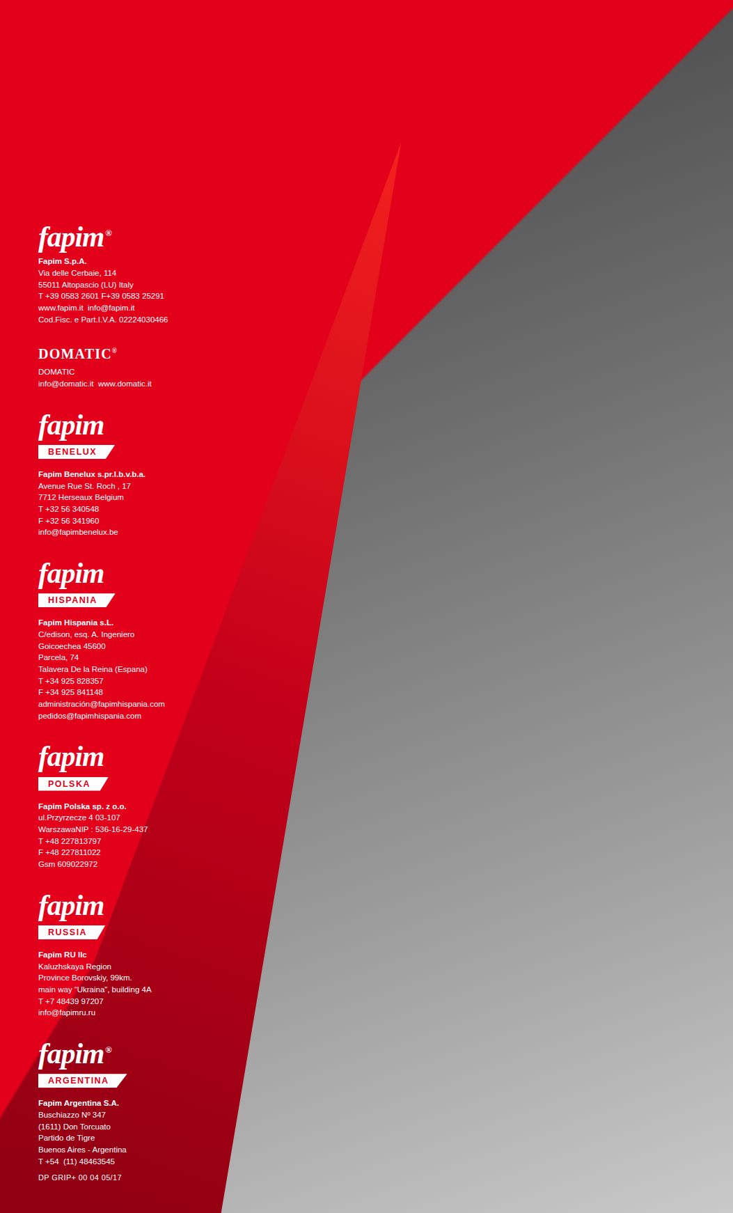fapim®
Fapim S.p.A.
Via delle Cerbaie, 114
55011 Altopascio (LU) Italy
T +39 0583 2601 F+39 0583 25291
www.fapim.it info@fapim.it
Cod.Fisc. e Part.I.V.A. 02224030466
DOMATIC®
DOMATIC
info@domatic.it www.domatic.it
fapim
BENELUX Fapim Benelux s.pr.l.b.v.b.a.
Avenue Rue St. Roch , 17
7712 Herseaux Belgium
T +32 56 340548
F +32 56 341960
info@fapimbenelux.be
fapim
HISPANIA Fapim Hispania s.L.
C/edison, esq. A. Ingeniero
Goicoechea 45600
Parcela, 74
Talavera De la Reina (Espana)
T +34 925 828357
F +34 925 841148
administración@fapimhispania.com
pedidos@fapimhispania.com
fapim
POLSKA Fapim Polska sp. z o.o.
ul.Przyrzecze 4 03-107
WarszawaNIP : 536-16-29-437
T +48 227813797
F +48 227811022
Gsm 609022972
fapim
RUSSIA Fapim RU llc
Kaluzhskaya Region
Province Borovskiy, 99km.
main way “Ukraina”, building 4A
T +7 48439 97207
info@fapimru.ru
fapim®
ARGENTINA Fapim Argentina S.A.
Buschiazzo Nº 347
(1611) Don Torcuato
Partido de Tigre
Buenos Aires - Argentina
T +54 (11) 48463545
DP GRIP+ 00 04 05/17